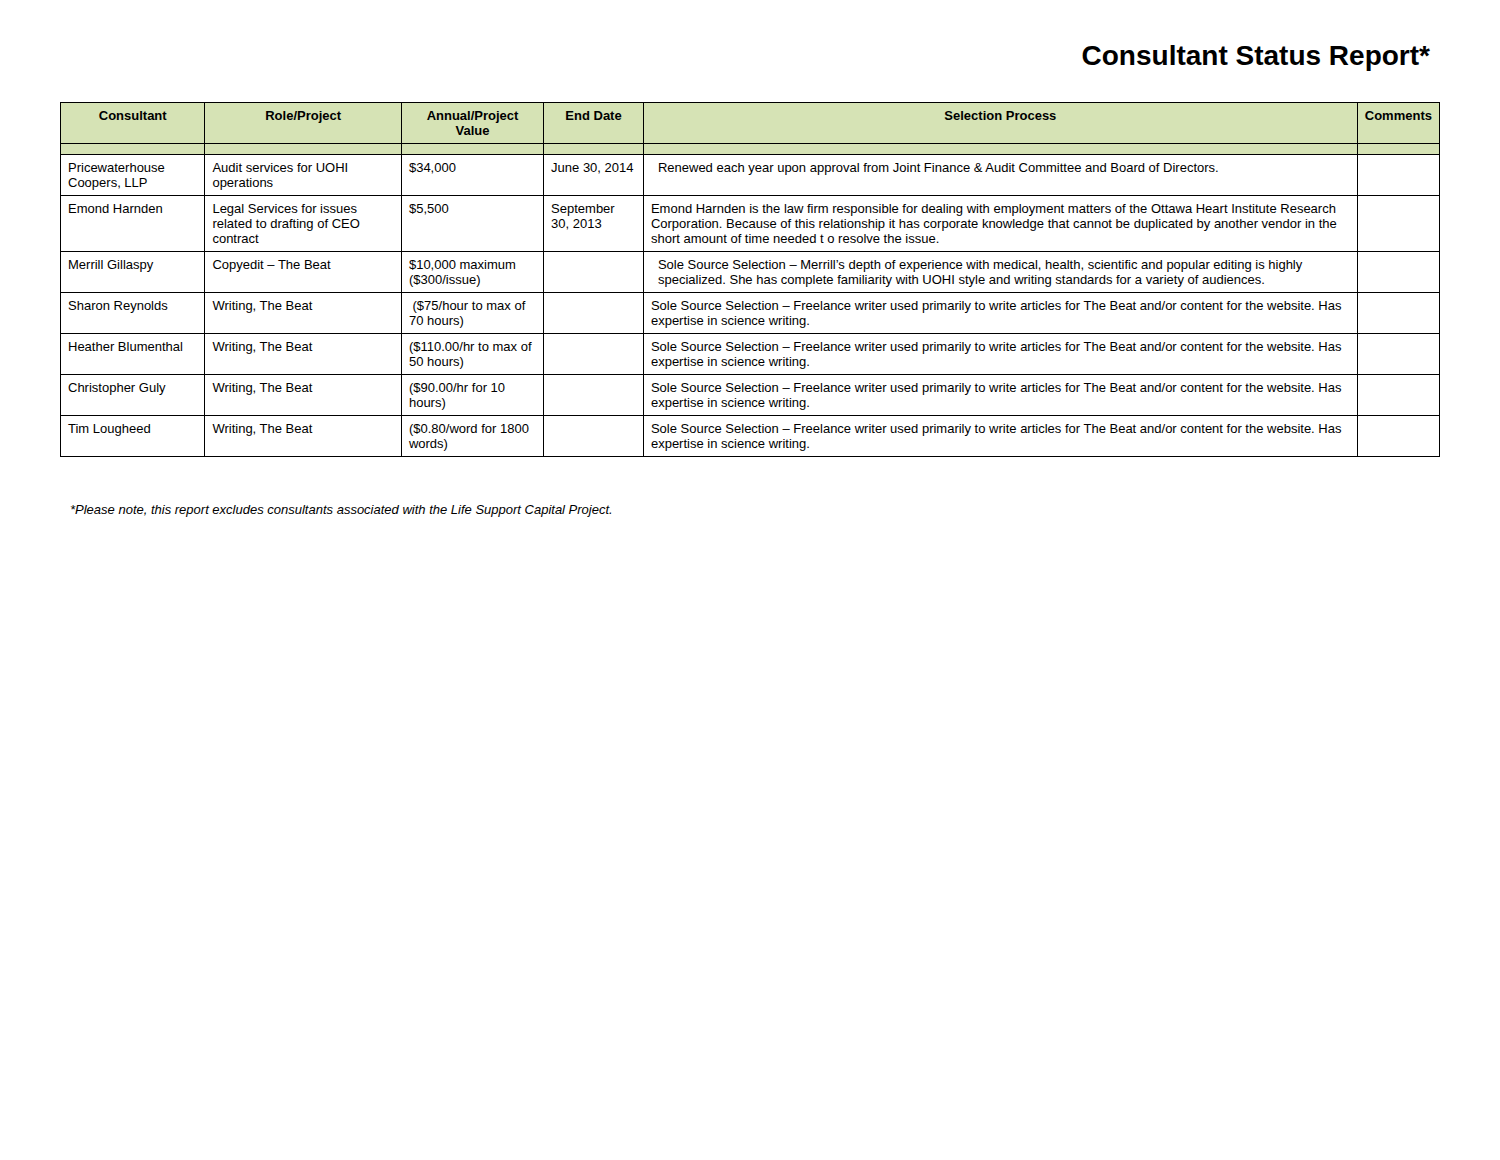Consultant Status Report*
| Consultant | Role/Project | Annual/Project Value | End Date | Selection Process | Comments |
| --- | --- | --- | --- | --- | --- |
| Pricewaterhouse Coopers, LLP | Audit services for UOHI operations | $34,000 | June 30, 2014 | Renewed each year upon approval from Joint Finance & Audit Committee and Board of Directors. | |
| Emond Harnden | Legal Services for issues related to drafting of CEO contract | $5,500 | September 30, 2013 | Emond Harnden is the law firm responsible for dealing with employment matters of the Ottawa Heart Institute Research Corporation. Because of this relationship it has corporate knowledge that cannot be duplicated by another vendor in the short amount of time needed t o resolve the issue. | |
| Merrill Gillaspy | Copyedit – The Beat | $10,000 maximum ($300/issue) | | Sole Source Selection – Merrill’s depth of experience with medical, health, scientific and popular editing is highly specialized. She has complete familiarity with UOHI style and writing standards for a variety of audiences. | |
| Sharon Reynolds | Writing, The Beat | ($75/hour to max of 70 hours) | | Sole Source Selection – Freelance writer used primarily to write articles for The Beat and/or content for the website. Has expertise in science writing. | |
| Heather Blumenthal | Writing, The Beat | ($110.00/hr to max of 50 hours) | | Sole Source Selection – Freelance writer used primarily to write articles for The Beat and/or content for the website. Has expertise in science writing. | |
| Christopher Guly | Writing, The Beat | ($90.00/hr for 10 hours) | | Sole Source Selection – Freelance writer used primarily to write articles for The Beat and/or content for the website. Has expertise in science writing. | |
| Tim Lougheed | Writing, The Beat | ($0.80/word for 1800 words) | | Sole Source Selection – Freelance writer used primarily to write articles for The Beat and/or content for the website. Has expertise in science writing. | |
*Please note, this report excludes consultants associated with the Life Support Capital Project.